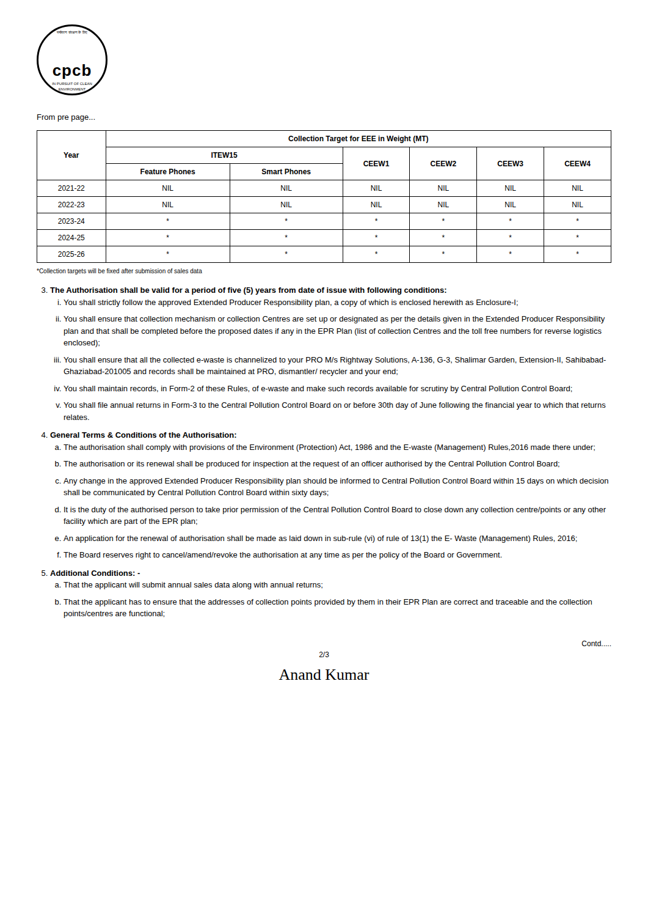पर्यावरण संरक्षण के लिए
cpcb
IN PURSUIT OF CLEAN ENVIRONMENT
From pre page...
| Year | Collection Target for EEE in Weight (MT) |
| --- | --- |
| ITEW15 | CEEW1 | CEEW2 | CEEW3 | CEEW4 |
| Feature Phones | Smart Phones |
| 2021-22 | NIL | NIL | NIL | NIL | NIL | NIL |
| 2022-23 | NIL | NIL | NIL | NIL | NIL | NIL |
| 2023-24 | * | * | * | * | * | * |
| 2024-25 | * | * | * | * | * | * |
| 2025-26 | * | * | * | * | * | * |
*Collection targets will be fixed after submission of sales data
The Authorisation shall be valid for a period of five (5) years from date of issue with following conditions:
You shall strictly follow the approved Extended Producer Responsibility plan, a copy of which is enclosed herewith as Enclosure-I;
You shall ensure that collection mechanism or collection Centres are set up or designated as per the details given in the Extended Producer Responsibility plan and that shall be completed before the proposed dates if any in the EPR Plan (list of collection Centres and the toll free numbers for reverse logistics enclosed);
You shall ensure that all the collected e-waste is channelized to your PRO M/s Rightway Solutions, A-136, G-3, Shalimar Garden, Extension-II, Sahibabad-Ghaziabad-201005 and records shall be maintained at PRO, dismantler/ recycler and your end;
You shall maintain records, in Form-2 of these Rules, of e-waste and make such records available for scrutiny by Central Pollution Control Board;
You shall file annual returns in Form-3 to the Central Pollution Control Board on or before 30th day of June following the financial year to which that returns relates.
General Terms & Conditions of the Authorisation:
The authorisation shall comply with provisions of the Environment (Protection) Act, 1986 and the E-waste (Management) Rules,2016 made there under;
The authorisation or its renewal shall be produced for inspection at the request of an officer authorised by the Central Pollution Control Board;
Any change in the approved Extended Producer Responsibility plan should be informed to Central Pollution Control Board within 15 days on which decision shall be communicated by Central Pollution Control Board within sixty days;
It is the duty of the authorised person to take prior permission of the Central Pollution Control Board to close down any collection centre/points or any other facility which are part of the EPR plan;
An application for the renewal of authorisation shall be made as laid down in sub-rule (vi) of rule of 13(1) the E- Waste (Management) Rules, 2016;
The Board reserves right to cancel/amend/revoke the authorisation at any time as per the policy of the Board or Government.
Additional Conditions: -
That the applicant will submit annual sales data along with annual returns;
That the applicant has to ensure that the addresses of collection points provided by them in their EPR Plan are correct and traceable and the collection points/centres are functional;
Contd.....
2/3
Anand Kumar